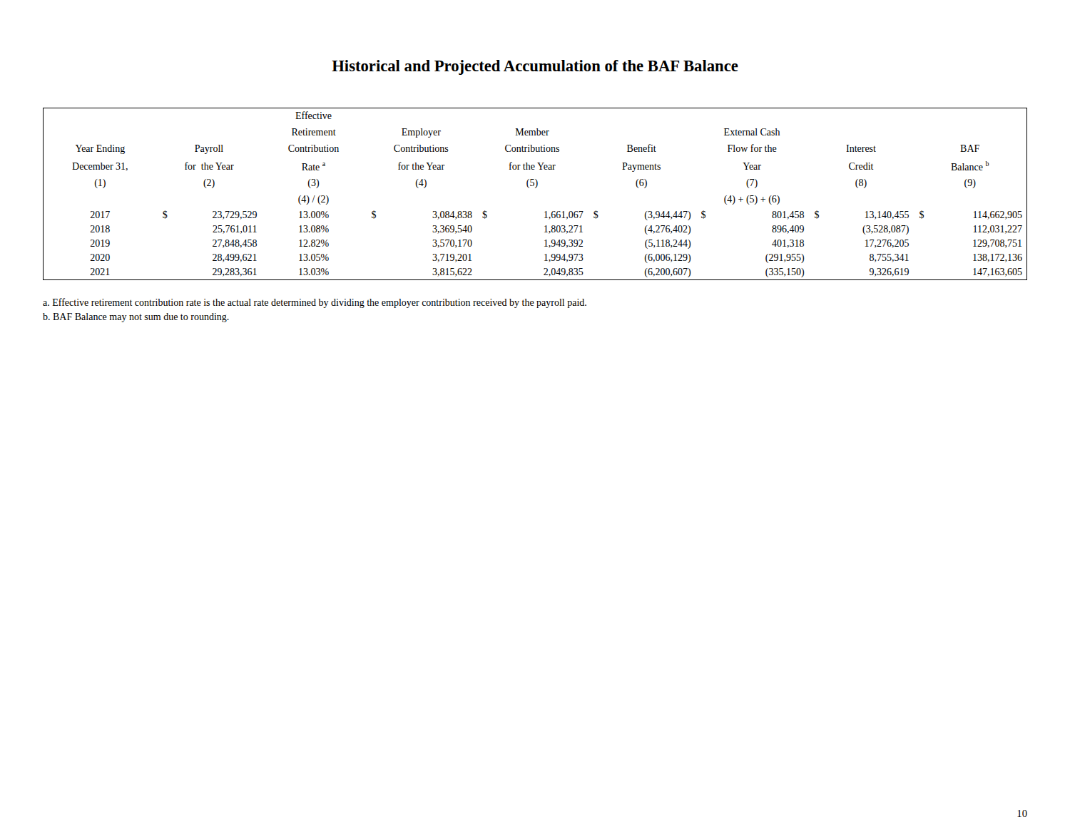Historical and Projected Accumulation of the BAF Balance
| | | Effective | | | | | | |
| --- | --- | --- | --- | --- | --- | --- | --- | --- |
| | | Retirement | Employer | Member | | External Cash | | |
| Year Ending | Payroll | Contribution | Contributions | Contributions | Benefit | Flow for the | Interest | BAF |
| December 31, | for the Year | Rate a | for the Year | for the Year | Payments | Year | Credit | Balance b |
| (1) | (2) | (3) | (4) | (5) | (6) | (7) | (8) | (9) |
| | | (4) / (2) | | | | (4) + (5) + (6) | | |
| 2017 | $ 23,729,529 | 13.00% | $ 3,084,838 | $ 1,661,067 | $ (3,944,447) | $ 801,458 | $ 13,140,455 | $ 114,662,905 |
| 2018 | 25,761,011 | 13.08% | 3,369,540 | 1,803,271 | (4,276,402) | 896,409 | (3,528,087) | 112,031,227 |
| 2019 | 27,848,458 | 12.82% | 3,570,170 | 1,949,392 | (5,118,244) | 401,318 | 17,276,205 | 129,708,751 |
| 2020 | 28,499,621 | 13.05% | 3,719,201 | 1,994,973 | (6,006,129) | (291,955) | 8,755,341 | 138,172,136 |
| 2021 | 29,283,361 | 13.03% | 3,815,622 | 2,049,835 | (6,200,607) | (335,150) | 9,326,619 | 147,163,605 |
a. Effective retirement contribution rate is the actual rate determined by dividing the employer contribution received by the payroll paid.
b. BAF Balance may not sum due to rounding.
10